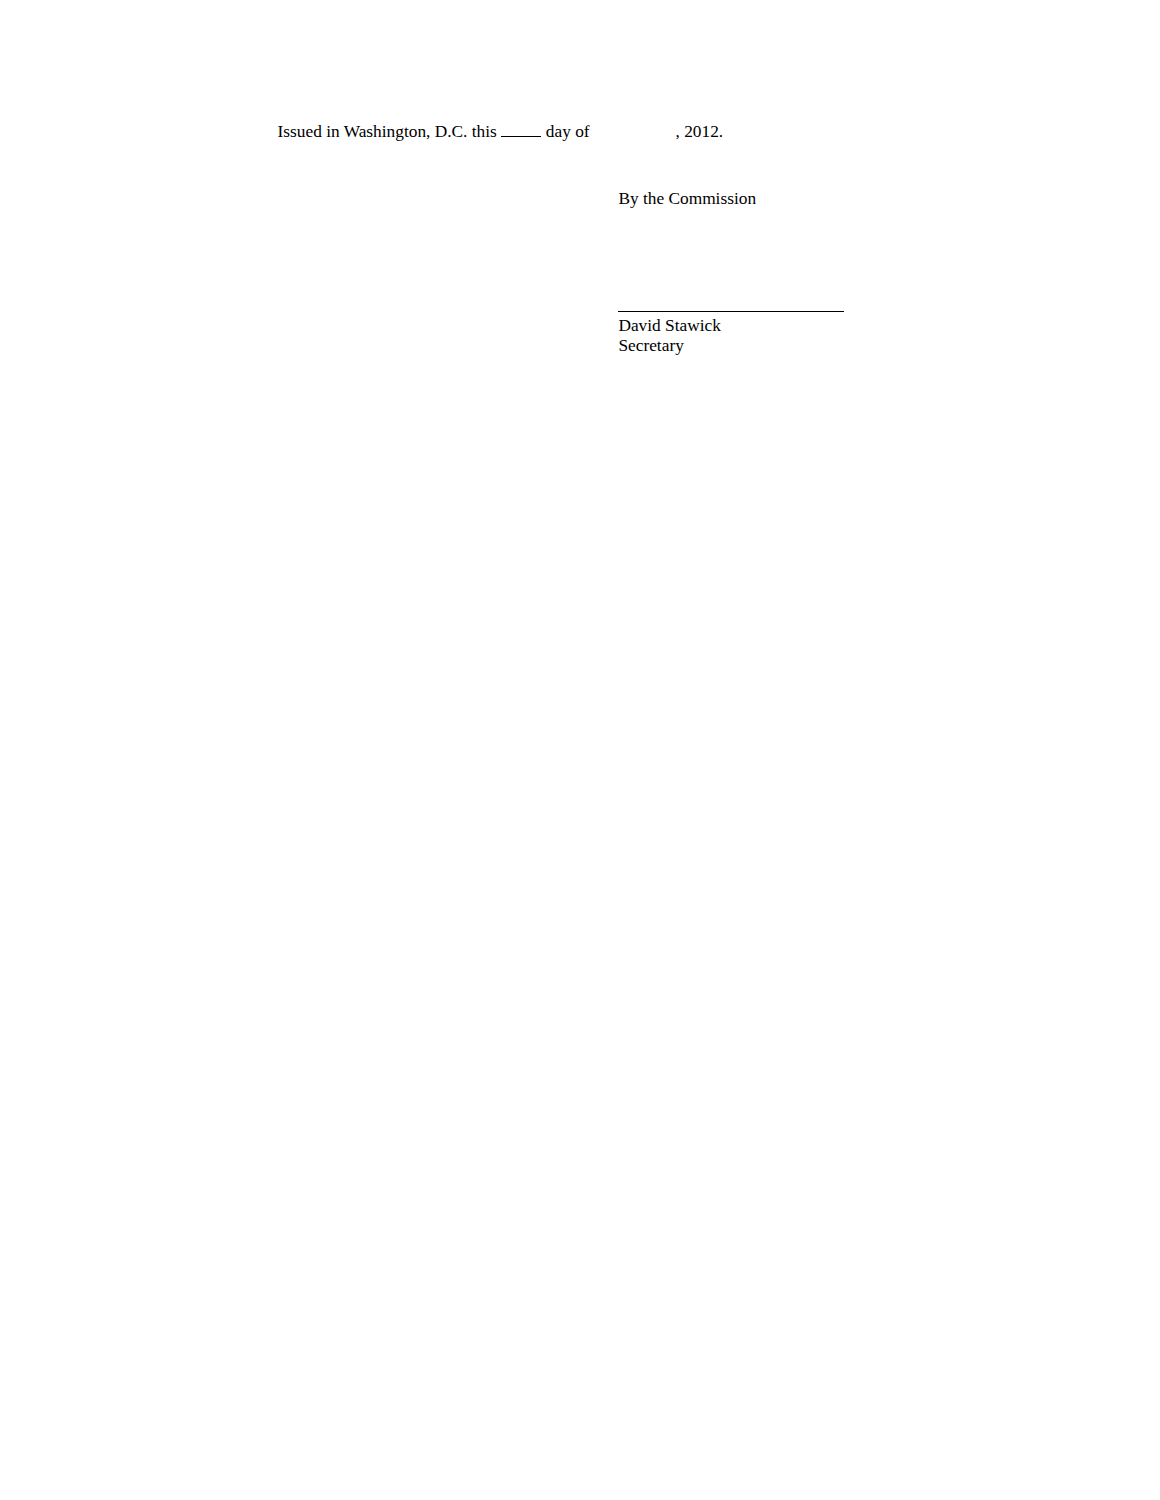Issued in Washington, D.C. this day of , 2012.
By the Commission
David Stawick
Secretary